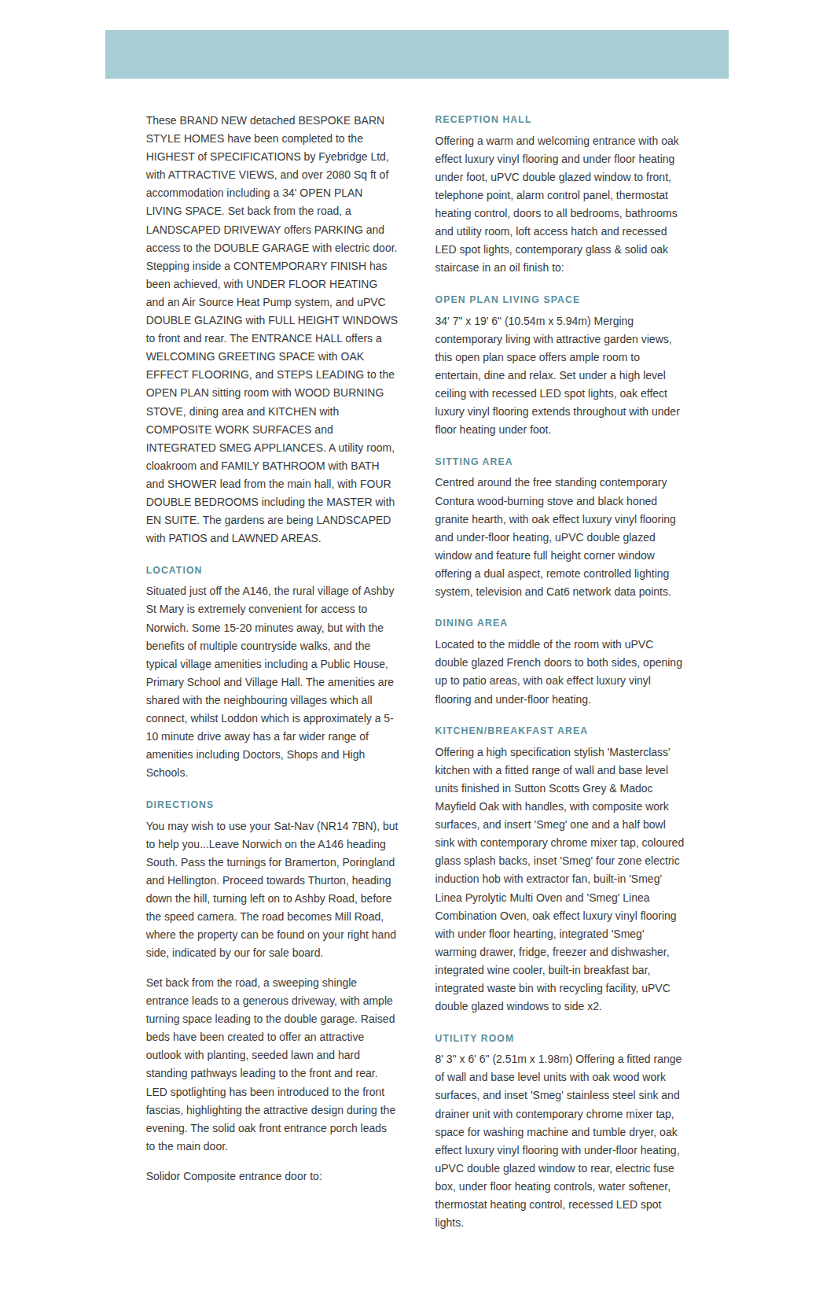These BRAND NEW detached BESPOKE BARN STYLE HOMES have been completed to the HIGHEST of SPECIFICATIONS by Fyebridge Ltd, with ATTRACTIVE VIEWS, and over 2080 Sq ft of accommodation including a 34' OPEN PLAN LIVING SPACE. Set back from the road, a LANDSCAPED DRIVEWAY offers PARKING and access to the DOUBLE GARAGE with electric door. Stepping inside a CONTEMPORARY FINISH has been achieved, with UNDER FLOOR HEATING and an Air Source Heat Pump system, and uPVC DOUBLE GLAZING with FULL HEIGHT WINDOWS to front and rear. The ENTRANCE HALL offers a WELCOMING GREETING SPACE with OAK EFFECT FLOORING, and STEPS LEADING to the OPEN PLAN sitting room with WOOD BURNING STOVE, dining area and KITCHEN with COMPOSITE WORK SURFACES and INTEGRATED SMEG APPLIANCES. A utility room, cloakroom and FAMILY BATHROOM with BATH and SHOWER lead from the main hall, with FOUR DOUBLE BEDROOMS including the MASTER with EN SUITE. The gardens are being LANDSCAPED with PATIOS and LAWNED AREAS.
Location
Situated just off the A146, the rural village of Ashby St Mary is extremely convenient for access to Norwich. Some 15-20 minutes away, but with the benefits of multiple countryside walks, and the typical village amenities including a Public House, Primary School and Village Hall. The amenities are shared with the neighbouring villages which all connect, whilst Loddon which is approximately a 5-10 minute drive away has a far wider range of amenities including Doctors, Shops and High Schools.
Directions
You may wish to use your Sat-Nav (NR14 7BN), but to help you...Leave Norwich on the A146 heading South. Pass the turnings for Bramerton, Poringland and Hellington. Proceed towards Thurton, heading down the hill, turning left on to Ashby Road, before the speed camera. The road becomes Mill Road, where the property can be found on your right hand side, indicated by our for sale board.
Set back from the road, a sweeping shingle entrance leads to a generous driveway, with ample turning space leading to the double garage. Raised beds have been created to offer an attractive outlook with planting, seeded lawn and hard standing pathways leading to the front and rear. LED spotlighting has been introduced to the front fascias, highlighting the attractive design during the evening. The solid oak front entrance porch leads to the main door.
Solidor Composite entrance door to:
Reception Hall
Offering a warm and welcoming entrance with oak effect luxury vinyl flooring and under floor heating under foot, uPVC double glazed window to front, telephone point, alarm control panel, thermostat heating control, doors to all bedrooms, bathrooms and utility room, loft access hatch and recessed LED spot lights, contemporary glass & solid oak staircase in an oil finish to:
Open Plan Living Space
34' 7" x 19' 6" (10.54m x 5.94m) Merging contemporary living with attractive garden views, this open plan space offers ample room to entertain, dine and relax. Set under a high level ceiling with recessed LED spot lights, oak effect luxury vinyl flooring extends throughout with under floor heating under foot.
Sitting Area
Centred around the free standing contemporary Contura wood-burning stove and black honed granite hearth, with oak effect luxury vinyl flooring and under-floor heating, uPVC double glazed window and feature full height corner window offering a dual aspect, remote controlled lighting system, television and Cat6 network data points.
Dining Area
Located to the middle of the room with uPVC double glazed French doors to both sides, opening up to patio areas, with oak effect luxury vinyl flooring and under-floor heating.
Kitchen/Breakfast Area
Offering a high specification stylish 'Masterclass' kitchen with a fitted range of wall and base level units finished in Sutton Scotts Grey & Madoc Mayfield Oak with handles, with composite work surfaces, and insert 'Smeg' one and a half bowl sink with contemporary chrome mixer tap, coloured glass splash backs, inset 'Smeg' four zone electric induction hob with extractor fan, built-in 'Smeg' Linea Pyrolytic Multi Oven and 'Smeg' Linea Combination Oven, oak effect luxury vinyl flooring with under floor hearting, integrated 'Smeg' warming drawer, fridge, freezer and dishwasher, integrated wine cooler, built-in breakfast bar, integrated waste bin with recycling facility, uPVC double glazed windows to side x2.
Utility Room
8' 3" x 6' 6" (2.51m x 1.98m) Offering a fitted range of wall and base level units with oak wood work surfaces, and inset 'Smeg' stainless steel sink and drainer unit with contemporary chrome mixer tap, space for washing machine and tumble dryer, oak effect luxury vinyl flooring with under-floor heating, uPVC double glazed window to rear, electric fuse box, under floor heating controls, water softener, thermostat heating control, recessed LED spot lights.